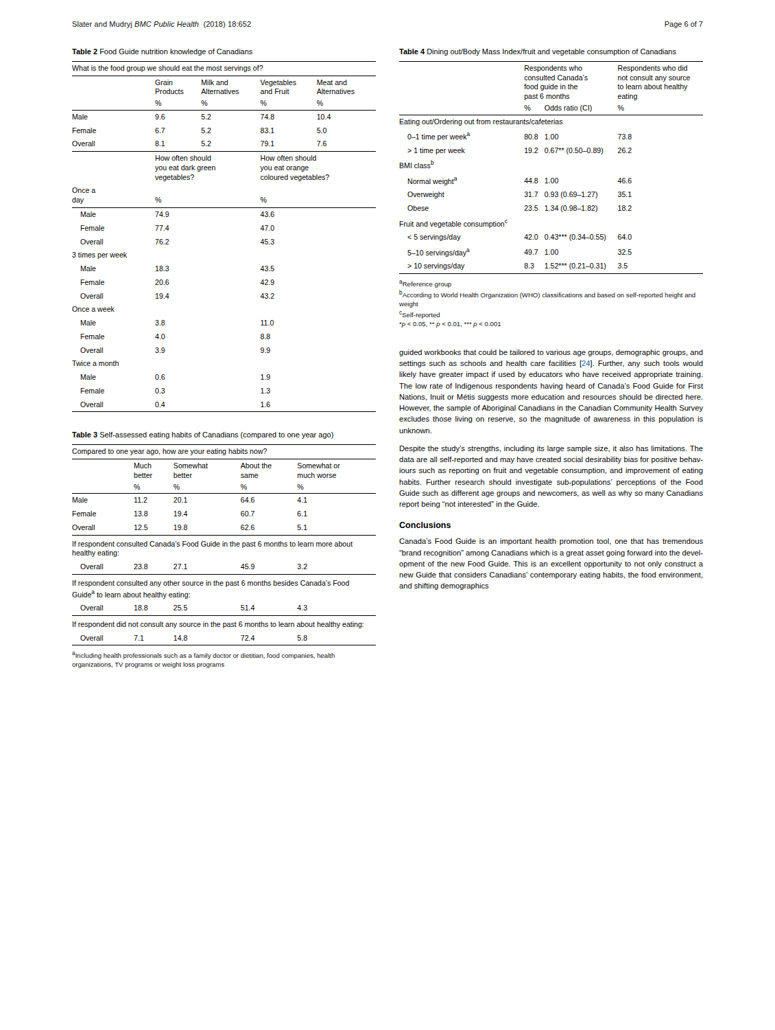Slater and Mudryj BMC Public Health (2018) 18:652
Page 6 of 7
Table 2 Food Guide nutrition knowledge of Canadians
| What is the food group we should eat the most servings of? |
| | Grain Products | Milk and Alternatives | Vegetables and Fruit | Meat and Alternatives |
| | % | % | % | % |
| Male | 9.6 | 5.2 | 74.8 | 10.4 |
| Female | 6.7 | 5.2 | 83.1 | 5.0 |
| Overall | 8.1 | 5.2 | 79.1 | 7.6 |
| | How often should you eat dark green vegetables? | How often should you eat orange coloured vegetables? |
| Once a day | % | % |
| Male | 74.9 | 43.6 |
| Female | 77.4 | 47.0 |
| Overall | 76.2 | 45.3 |
| 3 times per week | | |
| Male | 18.3 | 43.5 |
| Female | 20.6 | 42.9 |
| Overall | 19.4 | 43.2 |
| Once a week | | |
| Male | 3.8 | 11.0 |
| Female | 4.0 | 8.8 |
| Overall | 3.9 | 9.9 |
| Twice a month | | |
| Male | 0.6 | 1.9 |
| Female | 0.3 | 1.3 |
| Overall | 0.4 | 1.6 |
Table 3 Self-assessed eating habits of Canadians (compared to one year ago)
| Compared to one year ago, how are your eating habits now? |
| | Much better | Somewhat better | About the same | Somewhat or much worse |
| | % | % | % | % |
| Male | 11.2 | 20.1 | 64.6 | 4.1 |
| Female | 13.8 | 19.4 | 60.7 | 6.1 |
| Overall | 12.5 | 19.8 | 62.6 | 5.1 |
| If respondent consulted Canada’s Food Guide in the past 6 months to learn more about healthy eating: |
| Overall | 23.8 | 27.1 | 45.9 | 3.2 |
| If respondent consulted any other source in the past 6 months besides Canada’s Food Guide a to learn about healthy eating: |
| Overall | 18.8 | 25.5 | 51.4 | 4.3 |
| If respondent did not consult any source in the past 6 months to learn about healthy eating: |
| Overall | 7.1 | 14.8 | 72.4 | 5.8 |
aIncluding health professionals such as a family doctor or dietitian, food companies, health organizations, TV programs or weight loss programs
Table 4 Dining out/Body Mass Index/fruit and vegetable consumption of Canadians
| | Respondents who consulted Canada’s food guide in the past 6 months | Respondents who did not consult any source to learn about healthy eating |
| | % | Odds ratio (CI) | % |
| Eating out/Ordering out from restaurants/cafeterias |
| 0–1 time per week a | 80.8 | 1.00 | 73.8 |
| > 1 time per week | 19.2 | 0.67** (0.50–0.89) | 26.2 |
| BMI class b | | | |
| Normal weight a | 44.8 | 1.00 | 46.6 |
| Overweight | 31.7 | 0.93 (0.69–1.27) | 35.1 |
| Obese | 23.5 | 1.34 (0.98–1.82) | 18.2 |
| Fruit and vegetable consumption c | | | |
| < 5 servings/day | 42.0 | 0.43*** (0.34–0.55) | 64.0 |
| 5–10 servings/day a | 49.7 | 1.00 | 32.5 |
| > 10 servings/day | 8.3 | 1.52*** (0.21–0.31) | 3.5 |
aReference group
bAccording to World Health Organization (WHO) classifications and based on self-reported height and weight
cSelf-reported
*p < 0.05, ** p < 0.01, *** p < 0.001
guided workbooks that could be tailored to various age groups, demographic groups, and settings such as schools and health care facilities [24]. Further, any such tools would likely have greater impact if used by educators who have received appropriate training. The low rate of Indigenous respondents having heard of Canada’s Food Guide for First Nations, Inuit or Métis suggests more education and resources should be directed here. However, the sample of Aboriginal Canadians in the Canadian Community Health Survey excludes those living on reserve, so the magnitude of awareness in this population is unknown.
Despite the study’s strengths, including its large sample size, it also has limitations. The data are all self-reported and may have created social desirability bias for positive behaviours such as reporting on fruit and vegetable consumption, and improvement of eating habits. Further research should investigate sub-populations’ perceptions of the Food Guide such as different age groups and newcomers, as well as why so many Canadians report being “not interested” in the Guide.
Conclusions
Canada’s Food Guide is an important health promotion tool, one that has tremendous “brand recognition” among Canadians which is a great asset going forward into the development of the new Food Guide. This is an excellent opportunity to not only construct a new Guide that considers Canadians’ contemporary eating habits, the food environment, and shifting demographics